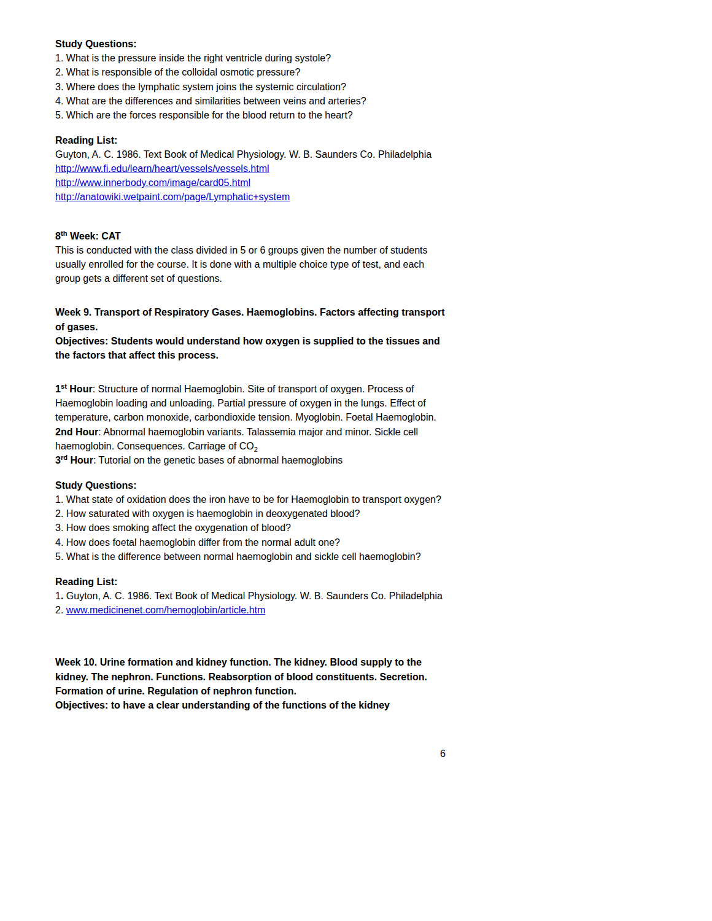Study Questions:
1. What is the pressure inside the right ventricle during systole?
2. What is responsible of the colloidal osmotic pressure?
3. Where does the lymphatic system joins the systemic circulation?
4. What are the differences and similarities between veins and arteries?
5. Which are the forces responsible for the blood return to the heart?
Reading List:
Guyton, A. C. 1986. Text Book of Medical Physiology. W. B. Saunders Co. Philadelphia
http://www.fi.edu/learn/heart/vessels/vessels.html
http://www.innerbody.com/image/card05.html
http://anatowiki.wetpaint.com/page/Lymphatic+system
8th Week: CAT
This is conducted with the class divided in 5 or 6 groups given the number of students usually enrolled for the course. It is done with a multiple choice type of test, and each group gets a different set of questions.
Week 9. Transport of Respiratory Gases. Haemoglobins. Factors affecting transport of gases.
Objectives: Students would understand how oxygen is supplied to the tissues and the factors that affect this process.
1st Hour: Structure of normal Haemoglobin. Site of transport of oxygen. Process of Haemoglobin loading and unloading. Partial pressure of oxygen in the lungs. Effect of temperature, carbon monoxide, carbondioxide tension. Myoglobin. Foetal Haemoglobin.
2nd Hour: Abnormal haemoglobin variants. Talassemia major and minor. Sickle cell haemoglobin. Consequences. Carriage of CO2
3rd Hour: Tutorial on the genetic bases of abnormal haemoglobins
Study Questions:
1. What state of oxidation does the iron have to be for Haemoglobin to transport oxygen?
2. How saturated with oxygen is haemoglobin in deoxygenated blood?
3. How does smoking affect the oxygenation of blood?
4. How does foetal haemoglobin differ from the normal adult one?
5. What is the difference between normal haemoglobin and sickle cell haemoglobin?
Reading List:
1. Guyton, A. C. 1986. Text Book of Medical Physiology. W. B. Saunders Co. Philadelphia
2. www.medicinenet.com/hemoglobin/article.htm
Week 10. Urine formation and kidney function. The kidney. Blood supply to the kidney. The nephron. Functions. Reabsorption of blood constituents. Secretion. Formation of urine. Regulation of nephron function.
Objectives: to have a clear understanding of the functions of the kidney
6